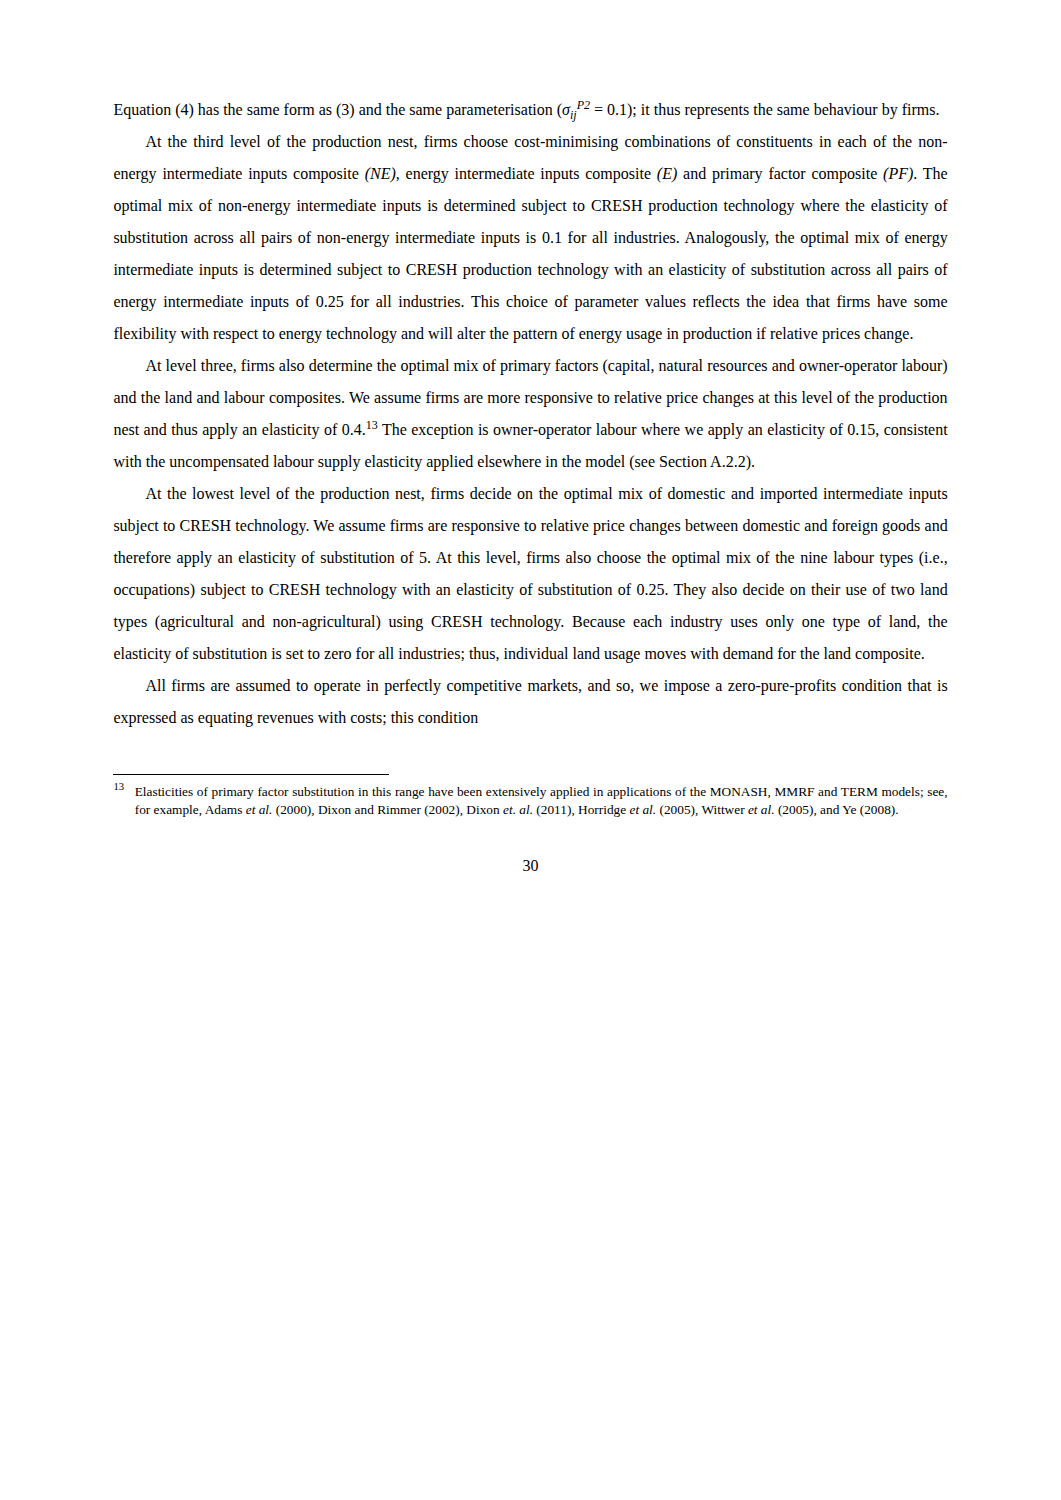Equation (4) has the same form as (3) and the same parameterisation (σijP2 = 0.1); it thus represents the same behaviour by firms.
At the third level of the production nest, firms choose cost-minimising combinations of constituents in each of the non-energy intermediate inputs composite (NE), energy intermediate inputs composite (E) and primary factor composite (PF). The optimal mix of non-energy intermediate inputs is determined subject to CRESH production technology where the elasticity of substitution across all pairs of non-energy intermediate inputs is 0.1 for all industries. Analogously, the optimal mix of energy intermediate inputs is determined subject to CRESH production technology with an elasticity of substitution across all pairs of energy intermediate inputs of 0.25 for all industries. This choice of parameter values reflects the idea that firms have some flexibility with respect to energy technology and will alter the pattern of energy usage in production if relative prices change.
At level three, firms also determine the optimal mix of primary factors (capital, natural resources and owner-operator labour) and the land and labour composites. We assume firms are more responsive to relative price changes at this level of the production nest and thus apply an elasticity of 0.4.13 The exception is owner-operator labour where we apply an elasticity of 0.15, consistent with the uncompensated labour supply elasticity applied elsewhere in the model (see Section A.2.2).
At the lowest level of the production nest, firms decide on the optimal mix of domestic and imported intermediate inputs subject to CRESH technology. We assume firms are responsive to relative price changes between domestic and foreign goods and therefore apply an elasticity of substitution of 5. At this level, firms also choose the optimal mix of the nine labour types (i.e., occupations) subject to CRESH technology with an elasticity of substitution of 0.25. They also decide on their use of two land types (agricultural and non-agricultural) using CRESH technology. Because each industry uses only one type of land, the elasticity of substitution is set to zero for all industries; thus, individual land usage moves with demand for the land composite.
All firms are assumed to operate in perfectly competitive markets, and so, we impose a zero-pure-profits condition that is expressed as equating revenues with costs; this condition
13 Elasticities of primary factor substitution in this range have been extensively applied in applications of the MONASH, MMRF and TERM models; see, for example, Adams et al. (2000), Dixon and Rimmer (2002), Dixon et. al. (2011), Horridge et al. (2005), Wittwer et al. (2005), and Ye (2008).
30